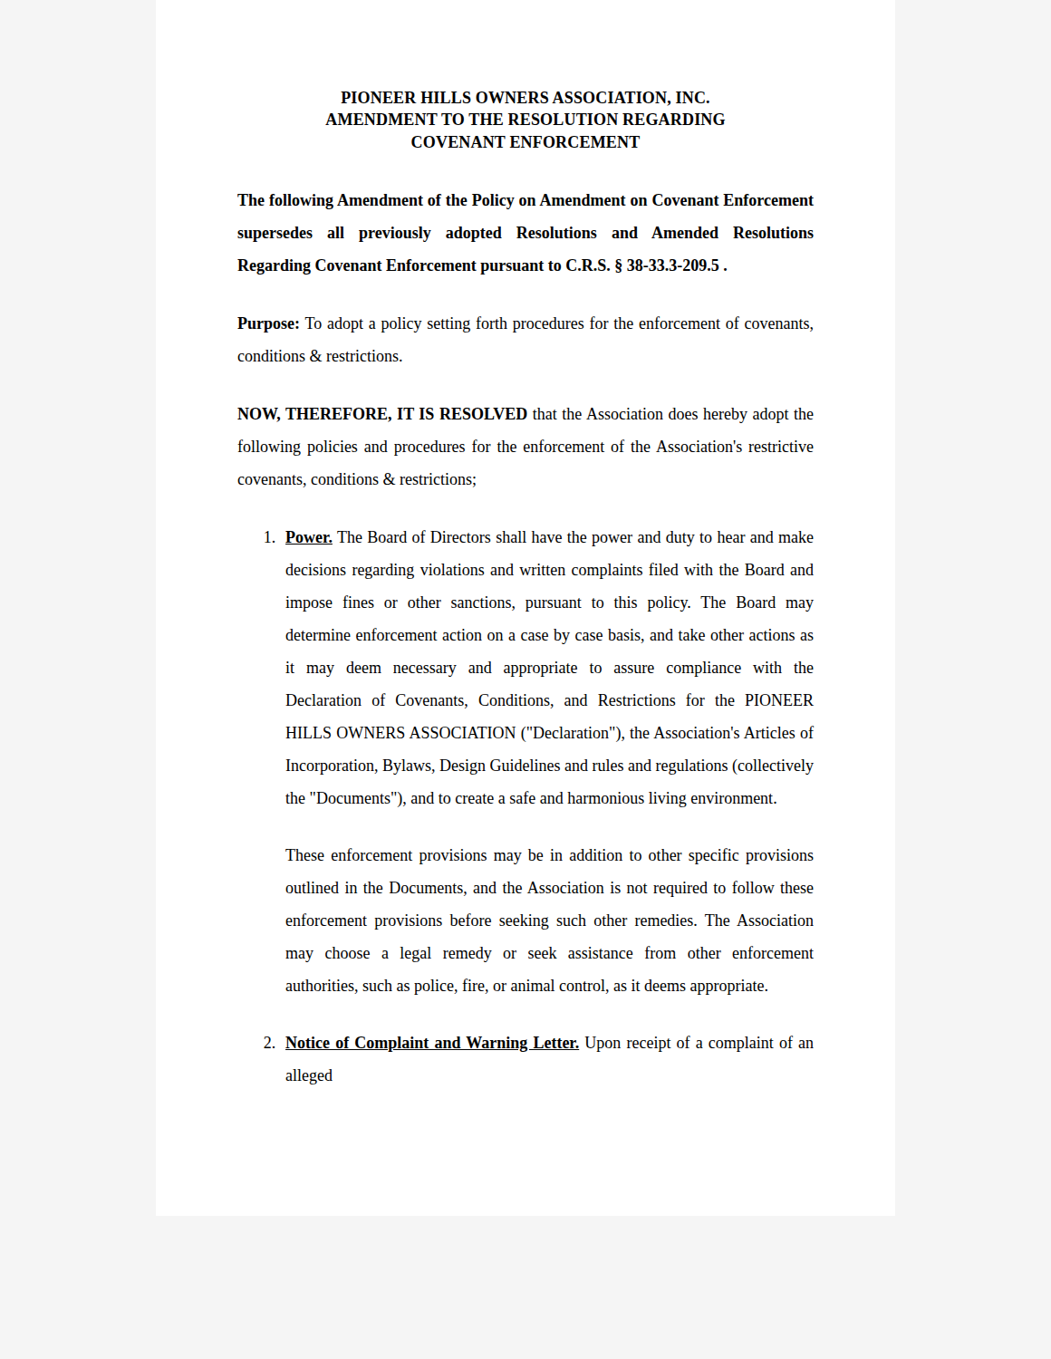Pioneer Hills Owners Association, Inc. Amendment to the Resolution Regarding Covenant Enforcement
The following Amendment of the Policy on Amendment on Covenant Enforcement supersedes all previously adopted Resolutions and Amended Resolutions Regarding Covenant Enforcement pursuant to C.R.S. § 38-33.3-209.5 .
Purpose: To adopt a policy setting forth procedures for the enforcement of covenants, conditions & restrictions.
NOW, THEREFORE, IT IS RESOLVED that the Association does hereby adopt the following policies and procedures for the enforcement of the Association's restrictive covenants, conditions & restrictions;
Power. The Board of Directors shall have the power and duty to hear and make decisions regarding violations and written complaints filed with the Board and impose fines or other sanctions, pursuant to this policy. The Board may determine enforcement action on a case by case basis, and take other actions as it may deem necessary and appropriate to assure compliance with the Declaration of Covenants, Conditions, and Restrictions for the PIONEER HILLS OWNERS ASSOCIATION ("Declaration"), the Association's Articles of Incorporation, Bylaws, Design Guidelines and rules and regulations (collectively the "Documents"), and to create a safe and harmonious living environment.
These enforcement provisions may be in addition to other specific provisions outlined in the Documents, and the Association is not required to follow these enforcement provisions before seeking such other remedies. The Association may choose a legal remedy or seek assistance from other enforcement authorities, such as police, fire, or animal control, as it deems appropriate.
Notice of Complaint and Warning Letter. Upon receipt of a complaint of an alleged